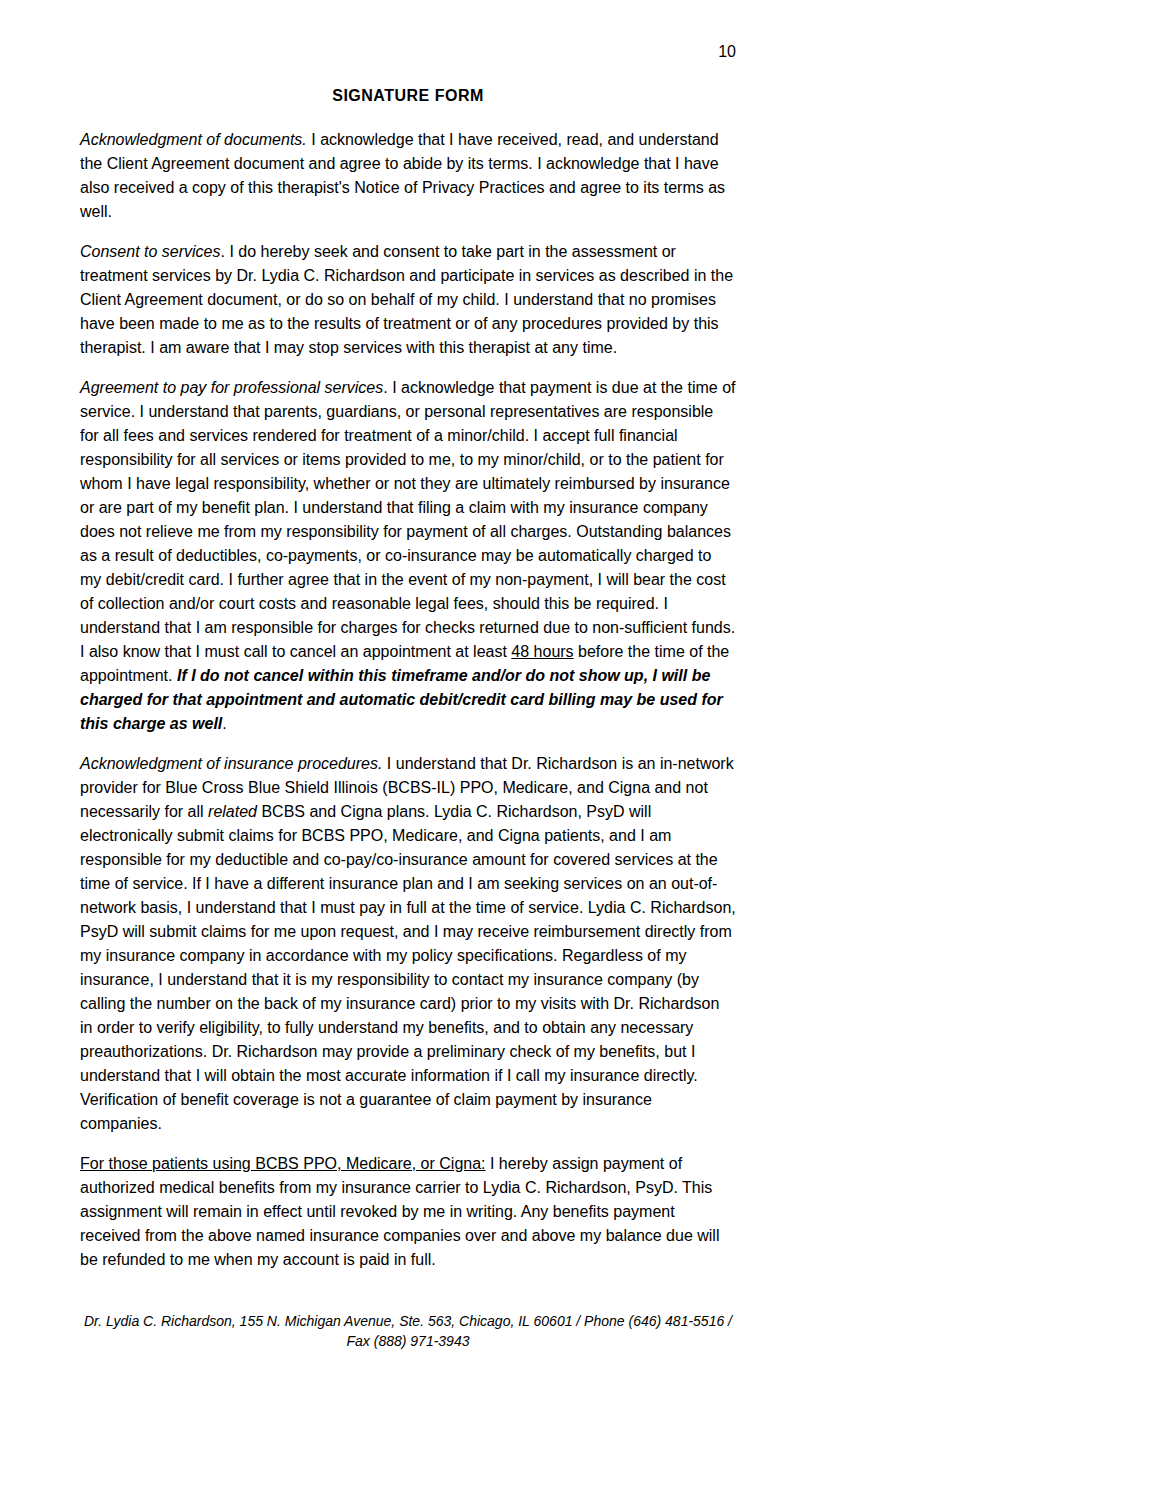10
SIGNATURE FORM
Acknowledgment of documents. I acknowledge that I have received, read, and understand the Client Agreement document and agree to abide by its terms. I acknowledge that I have also received a copy of this therapist's Notice of Privacy Practices and agree to its terms as well.
Consent to services. I do hereby seek and consent to take part in the assessment or treatment services by Dr. Lydia C. Richardson and participate in services as described in the Client Agreement document, or do so on behalf of my child. I understand that no promises have been made to me as to the results of treatment or of any procedures provided by this therapist. I am aware that I may stop services with this therapist at any time.
Agreement to pay for professional services. I acknowledge that payment is due at the time of service. I understand that parents, guardians, or personal representatives are responsible for all fees and services rendered for treatment of a minor/child. I accept full financial responsibility for all services or items provided to me, to my minor/child, or to the patient for whom I have legal responsibility, whether or not they are ultimately reimbursed by insurance or are part of my benefit plan. I understand that filing a claim with my insurance company does not relieve me from my responsibility for payment of all charges. Outstanding balances as a result of deductibles, co-payments, or co-insurance may be automatically charged to my debit/credit card. I further agree that in the event of my non-payment, I will bear the cost of collection and/or court costs and reasonable legal fees, should this be required. I understand that I am responsible for charges for checks returned due to non-sufficient funds. I also know that I must call to cancel an appointment at least 48 hours before the time of the appointment. If I do not cancel within this timeframe and/or do not show up, I will be charged for that appointment and automatic debit/credit card billing may be used for this charge as well.
Acknowledgment of insurance procedures. I understand that Dr. Richardson is an in-network provider for Blue Cross Blue Shield Illinois (BCBS-IL) PPO, Medicare, and Cigna and not necessarily for all related BCBS and Cigna plans. Lydia C. Richardson, PsyD will electronically submit claims for BCBS PPO, Medicare, and Cigna patients, and I am responsible for my deductible and co-pay/co-insurance amount for covered services at the time of service. If I have a different insurance plan and I am seeking services on an out-of-network basis, I understand that I must pay in full at the time of service. Lydia C. Richardson, PsyD will submit claims for me upon request, and I may receive reimbursement directly from my insurance company in accordance with my policy specifications. Regardless of my insurance, I understand that it is my responsibility to contact my insurance company (by calling the number on the back of my insurance card) prior to my visits with Dr. Richardson in order to verify eligibility, to fully understand my benefits, and to obtain any necessary preauthorizations. Dr. Richardson may provide a preliminary check of my benefits, but I understand that I will obtain the most accurate information if I call my insurance directly. Verification of benefit coverage is not a guarantee of claim payment by insurance companies.
For those patients using BCBS PPO, Medicare, or Cigna: I hereby assign payment of authorized medical benefits from my insurance carrier to Lydia C. Richardson, PsyD. This assignment will remain in effect until revoked by me in writing. Any benefits payment received from the above named insurance companies over and above my balance due will be refunded to me when my account is paid in full.
Dr. Lydia C. Richardson, 155 N. Michigan Avenue, Ste. 563, Chicago, IL 60601 / Phone (646) 481-5516 / Fax (888) 971-3943